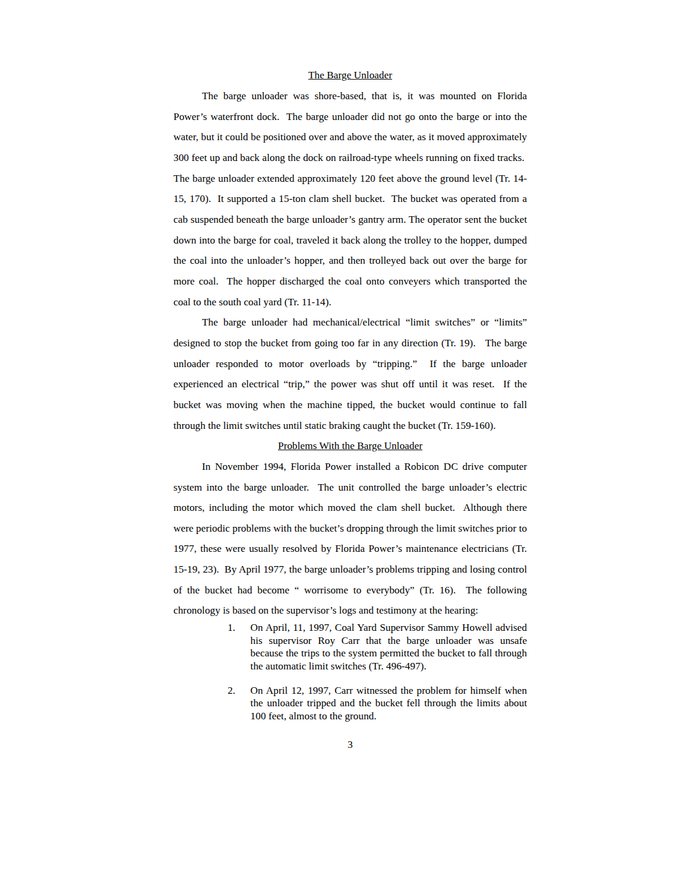The Barge Unloader
The barge unloader was shore-based, that is, it was mounted on Florida Power’s waterfront dock. The barge unloader did not go onto the barge or into the water, but it could be positioned over and above the water, as it moved approximately 300 feet up and back along the dock on railroad-type wheels running on fixed tracks. The barge unloader extended approximately 120 feet above the ground level (Tr. 14-15, 170). It supported a 15-ton clam shell bucket. The bucket was operated from a cab suspended beneath the barge unloader’s gantry arm. The operator sent the bucket down into the barge for coal, traveled it back along the trolley to the hopper, dumped the coal into the unloader’s hopper, and then trolleyed back out over the barge for more coal. The hopper discharged the coal onto conveyers which transported the coal to the south coal yard (Tr. 11-14).
The barge unloader had mechanical/electrical “limit switches” or “limits” designed to stop the bucket from going too far in any direction (Tr. 19). The barge unloader responded to motor overloads by “tripping.” If the barge unloader experienced an electrical “trip,” the power was shut off until it was reset. If the bucket was moving when the machine tipped, the bucket would continue to fall through the limit switches until static braking caught the bucket (Tr. 159-160).
Problems With the Barge Unloader
In November 1994, Florida Power installed a Robicon DC drive computer system into the barge unloader. The unit controlled the barge unloader’s electric motors, including the motor which moved the clam shell bucket. Although there were periodic problems with the bucket’s dropping through the limit switches prior to 1977, these were usually resolved by Florida Power’s maintenance electricians (Tr. 15-19, 23). By April 1977, the barge unloader’s problems tripping and losing control of the bucket had become “ worrisome to everybody” (Tr. 16). The following chronology is based on the supervisor’s logs and testimony at the hearing:
1. On April, 11, 1997, Coal Yard Supervisor Sammy Howell advised his supervisor Roy Carr that the barge unloader was unsafe because the trips to the system permitted the bucket to fall through the automatic limit switches (Tr. 496-497).
2. On April 12, 1997, Carr witnessed the problem for himself when the unloader tripped and the bucket fell through the limits about 100 feet, almost to the ground.
3